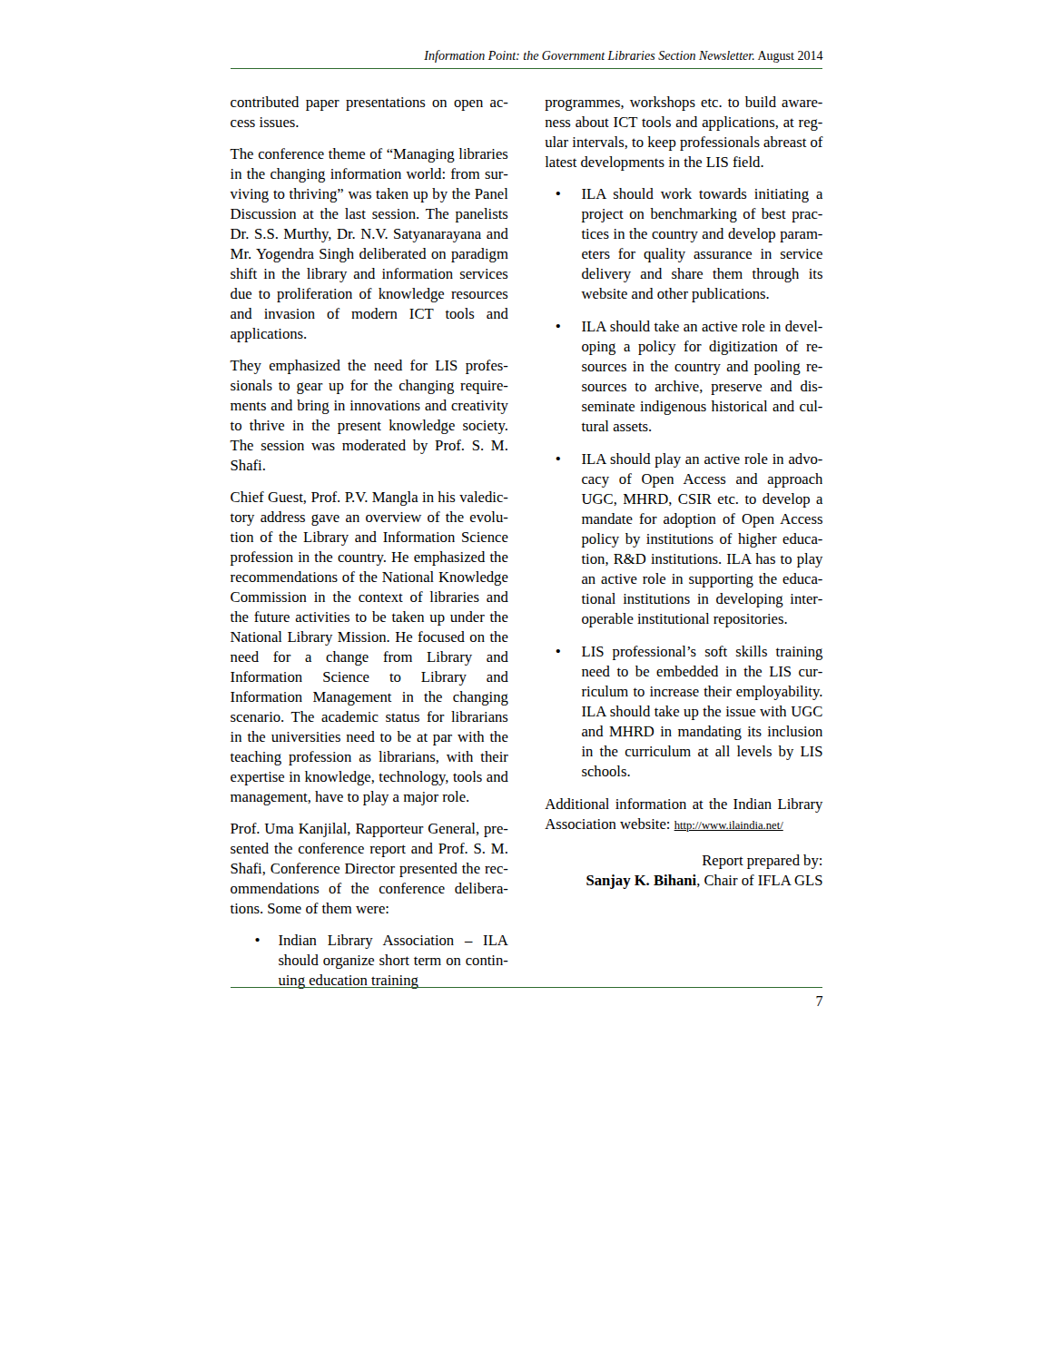Information Point: the Government Libraries Section Newsletter. August 2014
contributed paper presentations on open access issues.
The conference theme of “Managing libraries in the changing information world: from surviving to thriving” was taken up by the Panel Discussion at the last session. The panelists Dr. S.S. Murthy, Dr. N.V. Satyanarayana and Mr. Yogendra Singh deliberated on paradigm shift in the library and information services due to proliferation of knowledge resources and invasion of modern ICT tools and applications.
They emphasized the need for LIS professionals to gear up for the changing requirements and bring in innovations and creativity to thrive in the present knowledge society. The session was moderated by Prof. S. M. Shafi.
Chief Guest, Prof. P.V. Mangla in his valedictory address gave an overview of the evolution of the Library and Information Science profession in the country. He emphasized the recommendations of the National Knowledge Commission in the context of libraries and the future activities to be taken up under the National Library Mission. He focused on the need for a change from Library and Information Science to Library and Information Management in the changing scenario. The academic status for librarians in the universities need to be at par with the teaching profession as librarians, with their expertise in knowledge, technology, tools and management, have to play a major role.
Prof. Uma Kanjilal, Rapporteur General, presented the conference report and Prof. S. M. Shafi, Conference Director presented the recommendations of the conference deliberations. Some of them were:
Indian Library Association – ILA should organize short term on continuing education training
programmes, workshops etc. to build awareness about ICT tools and applications, at regular intervals, to keep professionals abreast of latest developments in the LIS field.
ILA should work towards initiating a project on benchmarking of best practices in the country and develop parameters for quality assurance in service delivery and share them through its website and other publications.
ILA should take an active role in developing a policy for digitization of resources in the country and pooling resources to archive, preserve and disseminate indigenous historical and cultural assets.
ILA should play an active role in advocacy of Open Access and approach UGC, MHRD, CSIR etc. to develop a mandate for adoption of Open Access policy by institutions of higher education, R&D institutions. ILA has to play an active role in supporting the educational institutions in developing interoperable institutional repositories.
LIS professional’s soft skills training need to be embedded in the LIS curriculum to increase their employability. ILA should take up the issue with UGC and MHRD in mandating its inclusion in the curriculum at all levels by LIS schools.
Additional information at the Indian Library Association website: http://www.ilaindia.net/
Report prepared by:
Sanjay K. Bihani, Chair of IFLA GLS
7